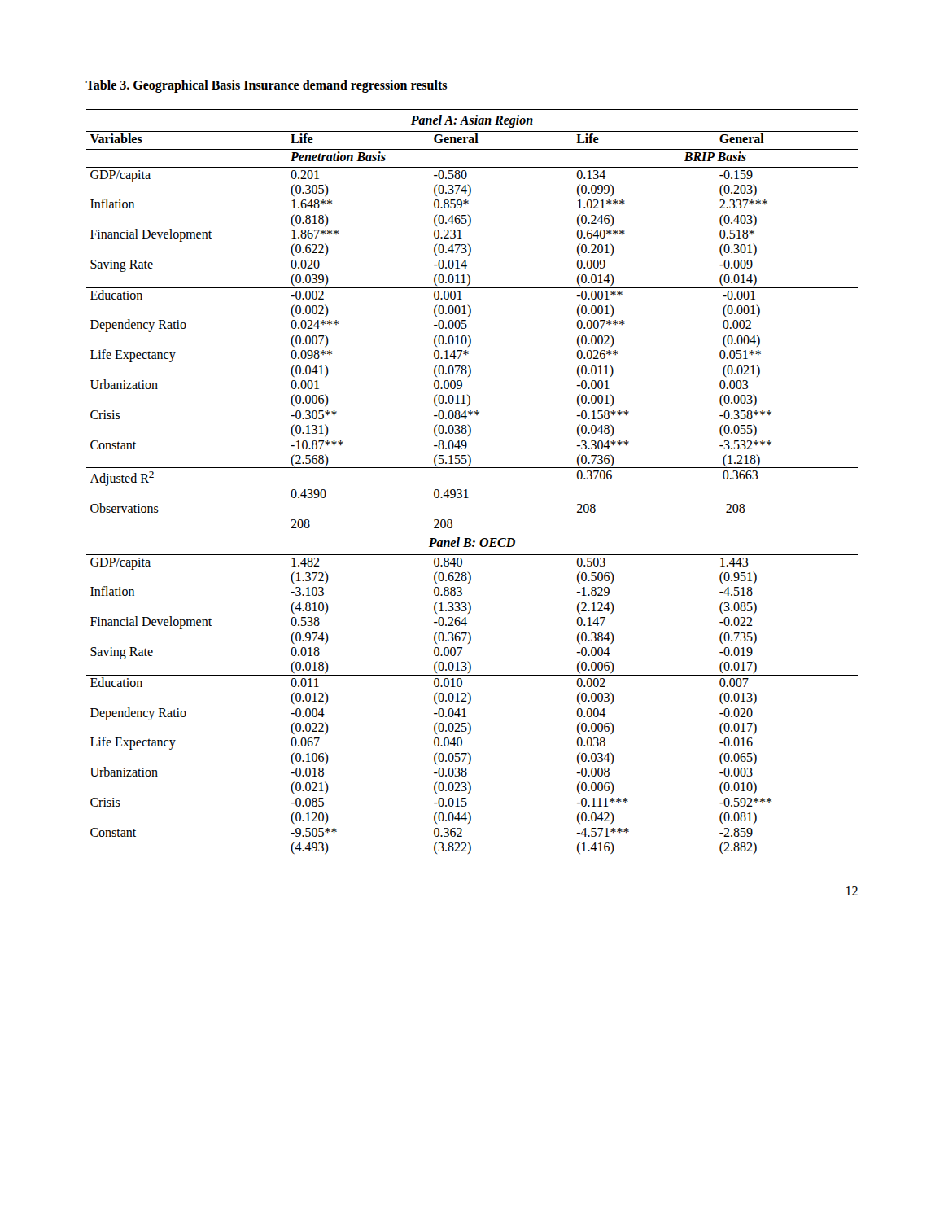Table 3. Geographical Basis Insurance demand regression results
| Panel A: Asian Region |
| Variables | Life | General | Life | General |
| | Penetration Basis | BRIP Basis |
| GDP/capita | 0.201 | -0.580 | 0.134 | -0.159 |
| | (0.305) | (0.374) | (0.099) | (0.203) |
| Inflation | 1.648** | 0.859* | 1.021*** | 2.337*** |
| | (0.818) | (0.465) | (0.246) | (0.403) |
| Financial Development | 1.867*** | 0.231 | 0.640*** | 0.518* |
| | (0.622) | (0.473) | (0.201) | (0.301) |
| Saving Rate | 0.020 | -0.014 | 0.009 | -0.009 |
| | (0.039) | (0.011) | (0.014) | (0.014) |
| Education | -0.002 | 0.001 | -0.001** | -0.001 |
| | (0.002) | (0.001) | (0.001) | (0.001) |
| Dependency Ratio | 0.024*** | -0.005 | 0.007*** | 0.002 |
| | (0.007) | (0.010) | (0.002) | (0.004) |
| Life Expectancy | 0.098** | 0.147* | 0.026** | 0.051** |
| | (0.041) | (0.078) | (0.011) | (0.021) |
| Urbanization | 0.001 | 0.009 | -0.001 | 0.003 |
| | (0.006) | (0.011) | (0.001) | (0.003) |
| Crisis | -0.305** | -0.084** | -0.158*** | -0.358*** |
| | (0.131) | (0.038) | (0.048) | (0.055) |
| Constant | -10.87*** | -8.049 | -3.304*** | -3.532*** |
| | (2.568) | (5.155) | (0.736) | (1.218) |
| Adjusted R 2 | | | 0.3706 | 0.3663 |
| | 0.4390 | 0.4931 | | |
| Observations | | | 208 | 208 |
| | 208 | 208 | | |
| Panel B: OECD |
| GDP/capita | 1.482 | 0.840 | 0.503 | 1.443 |
| | (1.372) | (0.628) | (0.506) | (0.951) |
| Inflation | -3.103 | 0.883 | -1.829 | -4.518 |
| | (4.810) | (1.333) | (2.124) | (3.085) |
| Financial Development | 0.538 | -0.264 | 0.147 | -0.022 |
| | (0.974) | (0.367) | (0.384) | (0.735) |
| Saving Rate | 0.018 | 0.007 | -0.004 | -0.019 |
| | (0.018) | (0.013) | (0.006) | (0.017) |
| Education | 0.011 | 0.010 | 0.002 | 0.007 |
| | (0.012) | (0.012) | (0.003) | (0.013) |
| Dependency Ratio | -0.004 | -0.041 | 0.004 | -0.020 |
| | (0.022) | (0.025) | (0.006) | (0.017) |
| Life Expectancy | 0.067 | 0.040 | 0.038 | -0.016 |
| | (0.106) | (0.057) | (0.034) | (0.065) |
| Urbanization | -0.018 | -0.038 | -0.008 | -0.003 |
| | (0.021) | (0.023) | (0.006) | (0.010) |
| Crisis | -0.085 | -0.015 | -0.111*** | -0.592*** |
| | (0.120) | (0.044) | (0.042) | (0.081) |
| Constant | -9.505** | 0.362 | -4.571*** | -2.859 |
| | (4.493) | (3.822) | (1.416) | (2.882) |
12